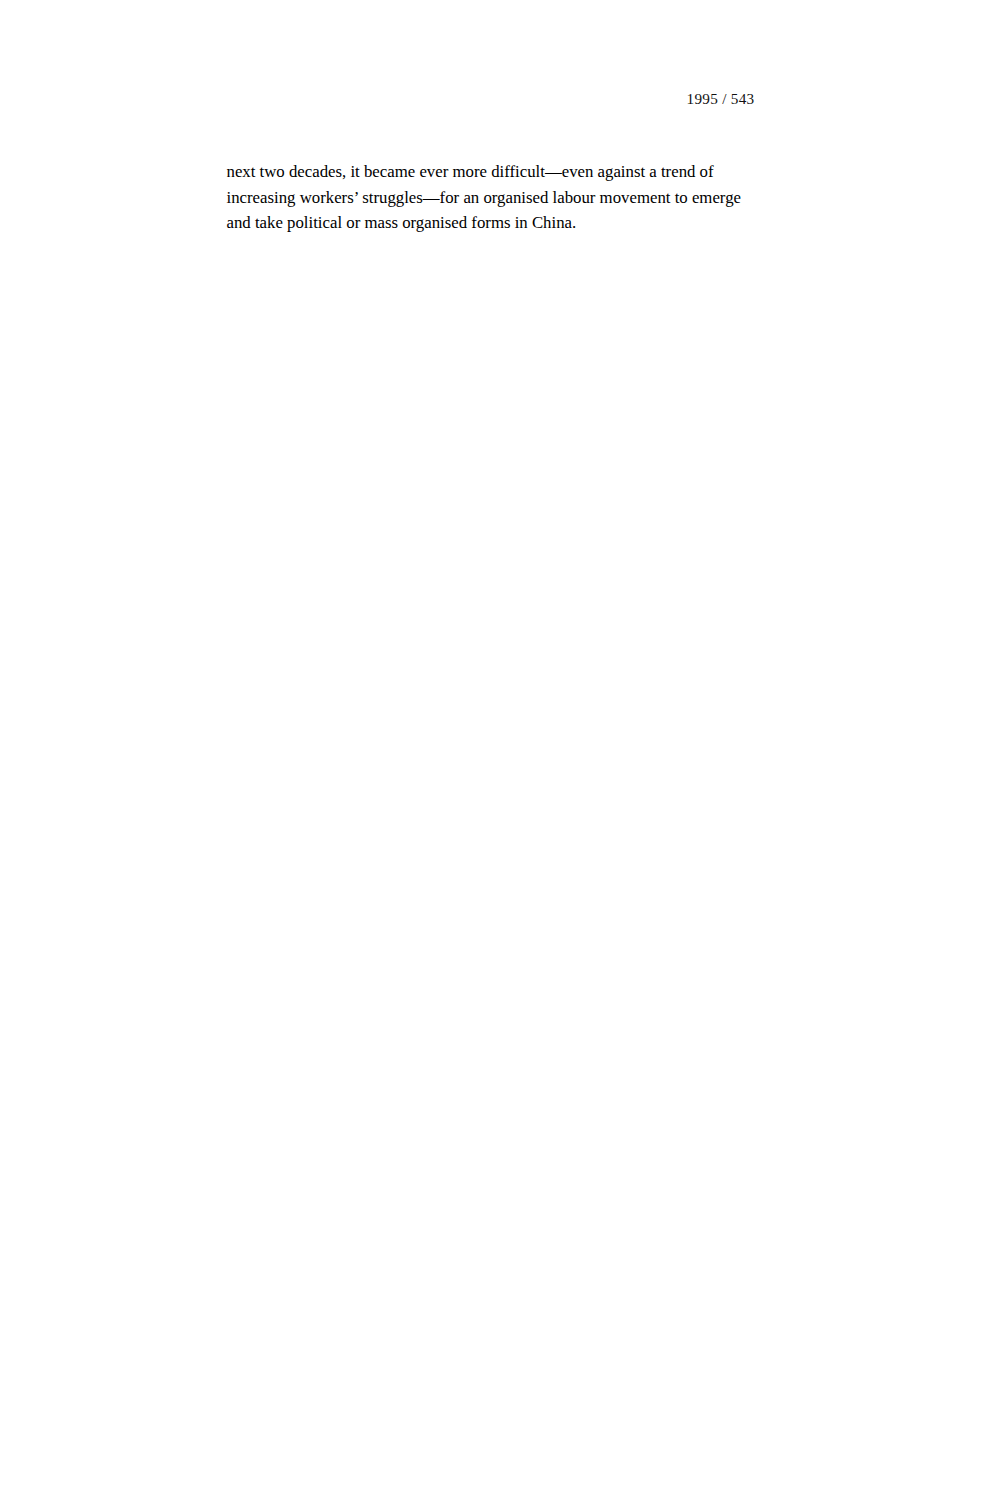1995 / 543
next two decades, it became ever more difficult—even against a trend of increasing workers’ struggles—for an organised labour movement to emerge and take political or mass organised forms in China.